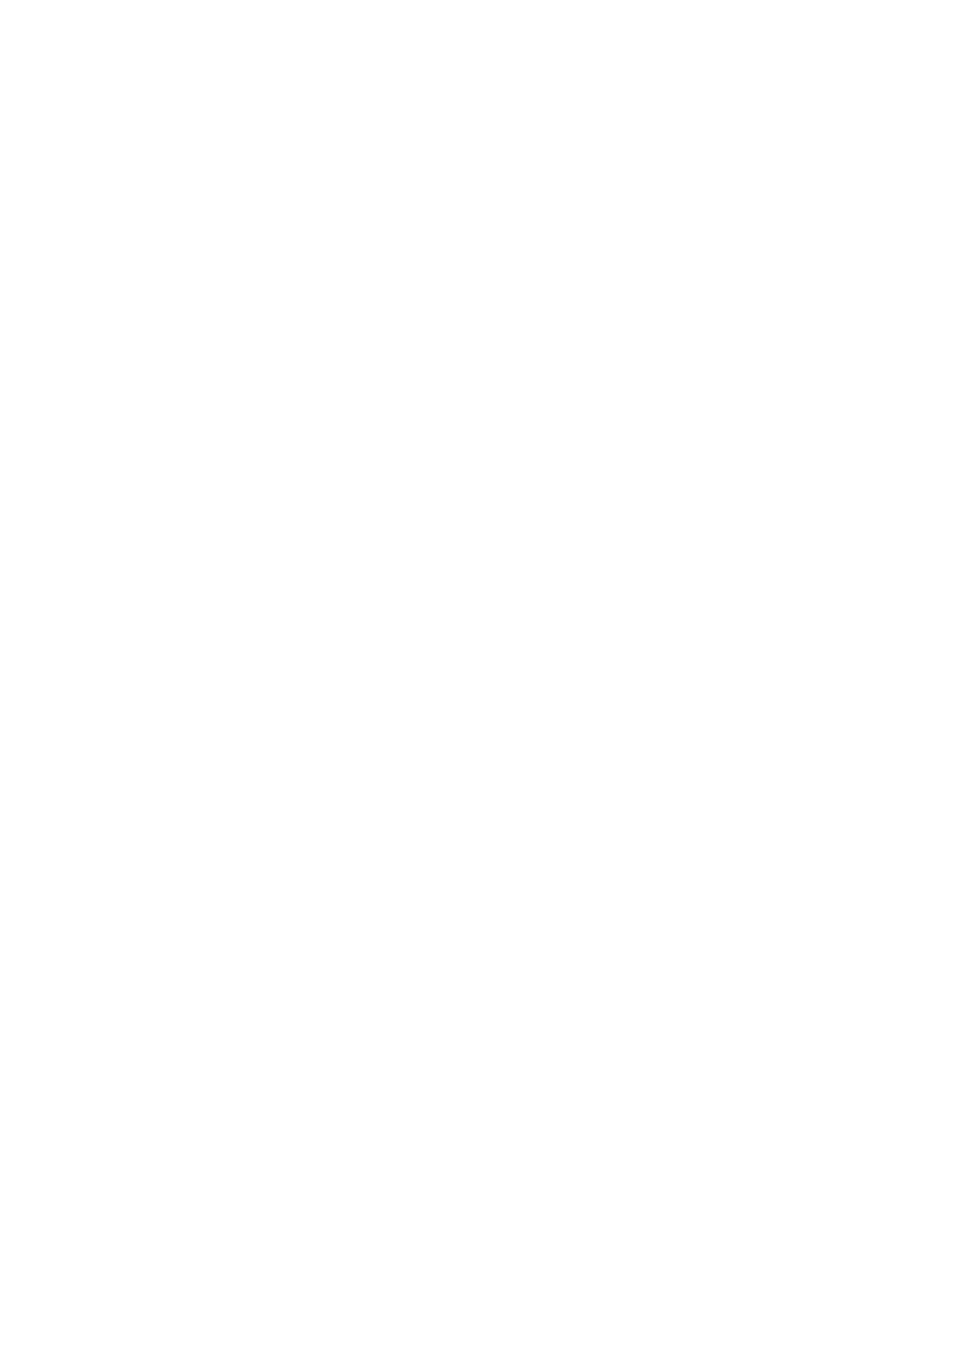Untitled painting: figures, a sphere on a stool, and a bending nude in a shadowed interior.